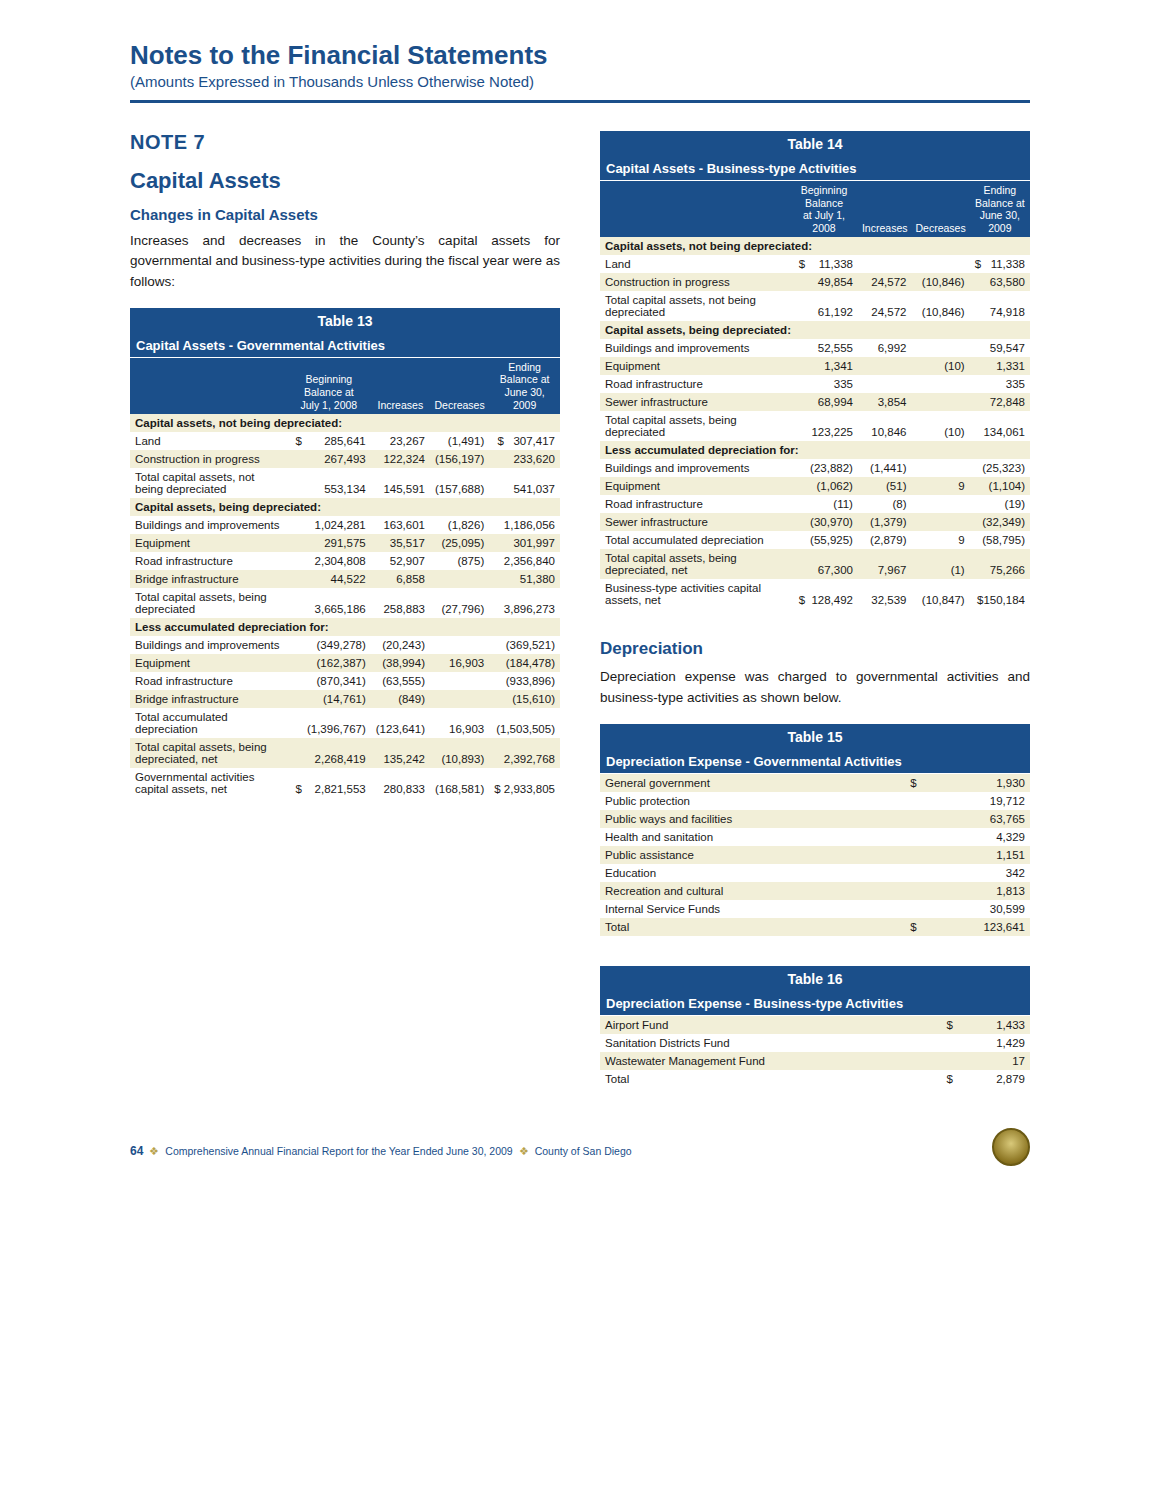Notes to the Financial Statements
(Amounts Expressed in Thousands Unless Otherwise Noted)
NOTE 7
Capital Assets
Changes in Capital Assets
Increases and decreases in the County’s capital assets for governmental and business-type activities during the fiscal year were as follows:
Table 13
| Capital Assets - Governmental Activities |
| | Beginning Balance at July 1, 2008 | Increases | Decreases | Ending Balance at June 30, 2009 |
| Capital assets, not being depreciated: |
| Land | $ | 285,641 | 23,267 | (1,491) | $ 307,417 |
| Construction in progress | | 267,493 | 122,324 | (156,197) | 233,620 |
| Total capital assets, not being depreciated | | 553,134 | 145,591 | (157,688) | 541,037 |
| Capital assets, being depreciated: |
| Buildings and improvements | | 1,024,281 | 163,601 | (1,826) | 1,186,056 |
| Equipment | | 291,575 | 35,517 | (25,095) | 301,997 |
| Road infrastructure | | 2,304,808 | 52,907 | (875) | 2,356,840 |
| Bridge infrastructure | | 44,522 | 6,858 | | 51,380 |
| Total capital assets, being depreciated | | 3,665,186 | 258,883 | (27,796) | 3,896,273 |
| Less accumulated depreciation for: |
| Buildings and improvements | | (349,278) | (20,243) | | (369,521) |
| Equipment | | (162,387) | (38,994) | 16,903 | (184,478) |
| Road infrastructure | | (870,341) | (63,555) | | (933,896) |
| Bridge infrastructure | | (14,761) | (849) | | (15,610) |
| Total accumulated depreciation | | (1,396,767) | (123,641) | 16,903 | (1,503,505) |
| Total capital assets, being depreciated, net | | 2,268,419 | 135,242 | (10,893) | 2,392,768 |
| Governmental activities capital assets, net | $ | 2,821,553 | 280,833 | (168,581) | $ 2,933,805 |
Table 14
| Capital Assets - Business-type Activities |
| | Beginning Balance at July 1, 2008 | Increases | Decreases | Ending Balance at June 30, 2009 |
| Capital assets, not being depreciated: |
| Land | $ | 11,338 | | | $ 11,338 |
| Construction in progress | | 49,854 | 24,572 | (10,846) | 63,580 |
| Total capital assets, not being depreciated | | 61,192 | 24,572 | (10,846) | 74,918 |
| Capital assets, being depreciated: |
| Buildings and improvements | | 52,555 | 6,992 | | 59,547 |
| Equipment | | 1,341 | | (10) | 1,331 |
| Road infrastructure | | 335 | | | 335 |
| Sewer infrastructure | | 68,994 | 3,854 | | 72,848 |
| Total capital assets, being depreciated | | 123,225 | 10,846 | (10) | 134,061 |
| Less accumulated depreciation for: |
| Buildings and improvements | | (23,882) | (1,441) | | (25,323) |
| Equipment | | (1,062) | (51) | 9 | (1,104) |
| Road infrastructure | | (11) | (8) | | (19) |
| Sewer infrastructure | | (30,970) | (1,379) | | (32,349) |
| Total accumulated depreciation | | (55,925) | (2,879) | 9 | (58,795) |
| Total capital assets, being depreciated, net | | 67,300 | 7,967 | (1) | 75,266 |
| Business-type activities capital assets, net | $ | 128,492 | 32,539 | (10,847) | $150,184 |
Depreciation
Depreciation expense was charged to governmental activities and business-type activities as shown below.
Table 15
| Depreciation Expense - Governmental Activities |
| General government | $ | 1,930 |
| Public protection | | 19,712 |
| Public ways and facilities | | 63,765 |
| Health and sanitation | | 4,329 |
| Public assistance | | 1,151 |
| Education | | 342 |
| Recreation and cultural | | 1,813 |
| Internal Service Funds | | 30,599 |
| Total | $ | 123,641 |
Table 16
| Depreciation Expense - Business-type Activities |
| Airport Fund | $ | 1,433 |
| Sanitation Districts Fund | | 1,429 |
| Wastewater Management Fund | | 17 |
| Total | $ | 2,879 |
64 ❖ Comprehensive Annual Financial Report for the Year Ended June 30, 2009 ❖ County of San Diego